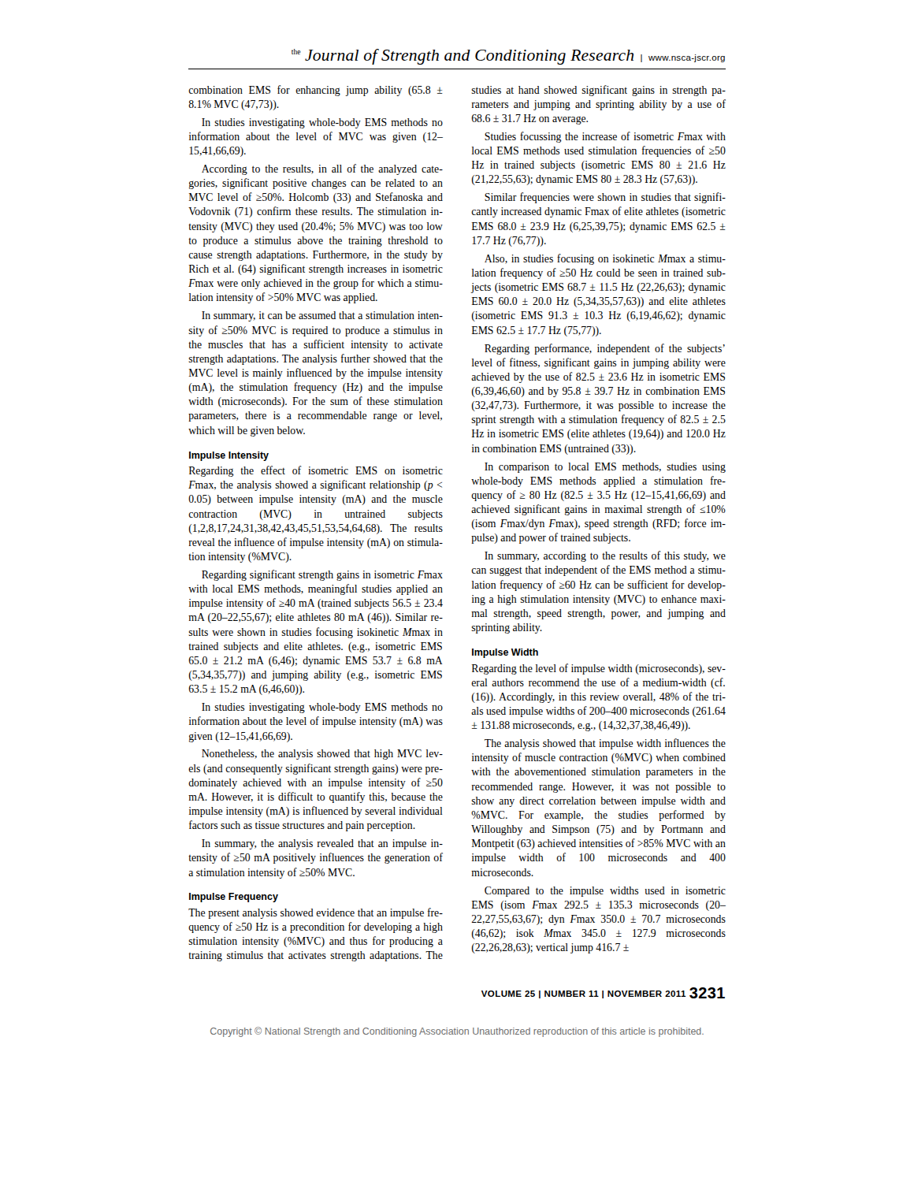the Journal of Strength and Conditioning Research | www.nsca-jscr.org
combination EMS for enhancing jump ability (65.8 ± 8.1% MVC (47,73)).
In studies investigating whole-body EMS methods no information about the level of MVC was given (12–15,41,66,69).
According to the results, in all of the analyzed categories, significant positive changes can be related to an MVC level of ≥50%. Holcomb (33) and Stefanoska and Vodovnik (71) confirm these results. The stimulation intensity (MVC) they used (20.4%; 5% MVC) was too low to produce a stimulus above the training threshold to cause strength adaptations. Furthermore, in the study by Rich et al. (64) significant strength increases in isometric Fmax were only achieved in the group for which a stimulation intensity of >50% MVC was applied.
In summary, it can be assumed that a stimulation intensity of ≥50% MVC is required to produce a stimulus in the muscles that has a sufficient intensity to activate strength adaptations. The analysis further showed that the MVC level is mainly influenced by the impulse intensity (mA), the stimulation frequency (Hz) and the impulse width (microseconds). For the sum of these stimulation parameters, there is a recommendable range or level, which will be given below.
Impulse Intensity
Regarding the effect of isometric EMS on isometric Fmax, the analysis showed a significant relationship (p < 0.05) between impulse intensity (mA) and the muscle contraction (MVC) in untrained subjects (1,2,8,17,24,31,38,42,43,45,51,53,54,64,68). The results reveal the influence of impulse intensity (mA) on stimulation intensity (%MVC).
Regarding significant strength gains in isometric Fmax with local EMS methods, meaningful studies applied an impulse intensity of ≥40 mA (trained subjects 56.5 ± 23.4 mA (20–22,55,67); elite athletes 80 mA (46)). Similar results were shown in studies focusing isokinetic Mmax in trained subjects and elite athletes. (e.g., isometric EMS 65.0 ± 21.2 mA (6,46); dynamic EMS 53.7 ± 6.8 mA (5,34,35,77)) and jumping ability (e.g., isometric EMS 63.5 ± 15.2 mA (6,46,60)).
In studies investigating whole-body EMS methods no information about the level of impulse intensity (mA) was given (12–15,41,66,69).
Nonetheless, the analysis showed that high MVC levels (and consequently significant strength gains) were predominately achieved with an impulse intensity of ≥50 mA. However, it is difficult to quantify this, because the impulse intensity (mA) is influenced by several individual factors such as tissue structures and pain perception.
In summary, the analysis revealed that an impulse intensity of ≥50 mA positively influences the generation of a stimulation intensity of ≥50% MVC.
Impulse Frequency
The present analysis showed evidence that an impulse frequency of ≥50 Hz is a precondition for developing a high stimulation intensity (%MVC) and thus for producing a training stimulus that activates strength adaptations. The studies at hand showed significant gains in strength parameters and jumping and sprinting ability by a use of 68.6 ± 31.7 Hz on average.
Studies focussing the increase of isometric Fmax with local EMS methods used stimulation frequencies of ≥50 Hz in trained subjects (isometric EMS 80 ± 21.6 Hz (21,22,55,63); dynamic EMS 80 ± 28.3 Hz (57,63)).
Similar frequencies were shown in studies that significantly increased dynamic Fmax of elite athletes (isometric EMS 68.0 ± 23.9 Hz (6,25,39,75); dynamic EMS 62.5 ± 17.7 Hz (76,77)).
Also, in studies focusing on isokinetic Mmax a stimulation frequency of ≥50 Hz could be seen in trained subjects (isometric EMS 68.7 ± 11.5 Hz (22,26,63); dynamic EMS 60.0 ± 20.0 Hz (5,34,35,57,63)) and elite athletes (isometric EMS 91.3 ± 10.3 Hz (6,19,46,62); dynamic EMS 62.5 ± 17.7 Hz (75,77)).
Regarding performance, independent of the subjects’ level of fitness, significant gains in jumping ability were achieved by the use of 82.5 ± 23.6 Hz in isometric EMS (6,39,46,60) and by 95.8 ± 39.7 Hz in combination EMS (32,47,73). Furthermore, it was possible to increase the sprint strength with a stimulation frequency of 82.5 ± 2.5 Hz in isometric EMS (elite athletes (19,64)) and 120.0 Hz in combination EMS (untrained (33)).
In comparison to local EMS methods, studies using whole-body EMS methods applied a stimulation frequency of ≥ 80 Hz (82.5 ± 3.5 Hz (12–15,41,66,69) and achieved significant gains in maximal strength of ≤10% (isom Fmax/dyn Fmax), speed strength (RFD; force impulse) and power of trained subjects.
In summary, according to the results of this study, we can suggest that independent of the EMS method a stimulation frequency of ≥60 Hz can be sufficient for developing a high stimulation intensity (MVC) to enhance maximal strength, speed strength, power, and jumping and sprinting ability.
Impulse Width
Regarding the level of impulse width (microseconds), several authors recommend the use of a medium-width (cf. (16)). Accordingly, in this review overall, 48% of the trials used impulse widths of 200–400 microseconds (261.64 ± 131.88 microseconds, e.g., (14,32,37,38,46,49)).
The analysis showed that impulse width influences the intensity of muscle contraction (%MVC) when combined with the abovementioned stimulation parameters in the recommended range. However, it was not possible to show any direct correlation between impulse width and %MVC. For example, the studies performed by Willoughby and Simpson (75) and by Portmann and Montpetit (63) achieved intensities of >85% MVC with an impulse width of 100 microseconds and 400 microseconds.
Compared to the impulse widths used in isometric EMS (isom Fmax 292.5 ± 135.3 microseconds (20–22,27,55,63,67); dyn Fmax 350.0 ± 70.7 microseconds (46,62); isok Mmax 345.0 ± 127.9 microseconds (22,26,28,63); vertical jump 416.7 ±
VOLUME 25 | NUMBER 11 | NOVEMBER 20113231
Copyright © National Strength and Conditioning Association Unauthorized reproduction of this article is prohibited.